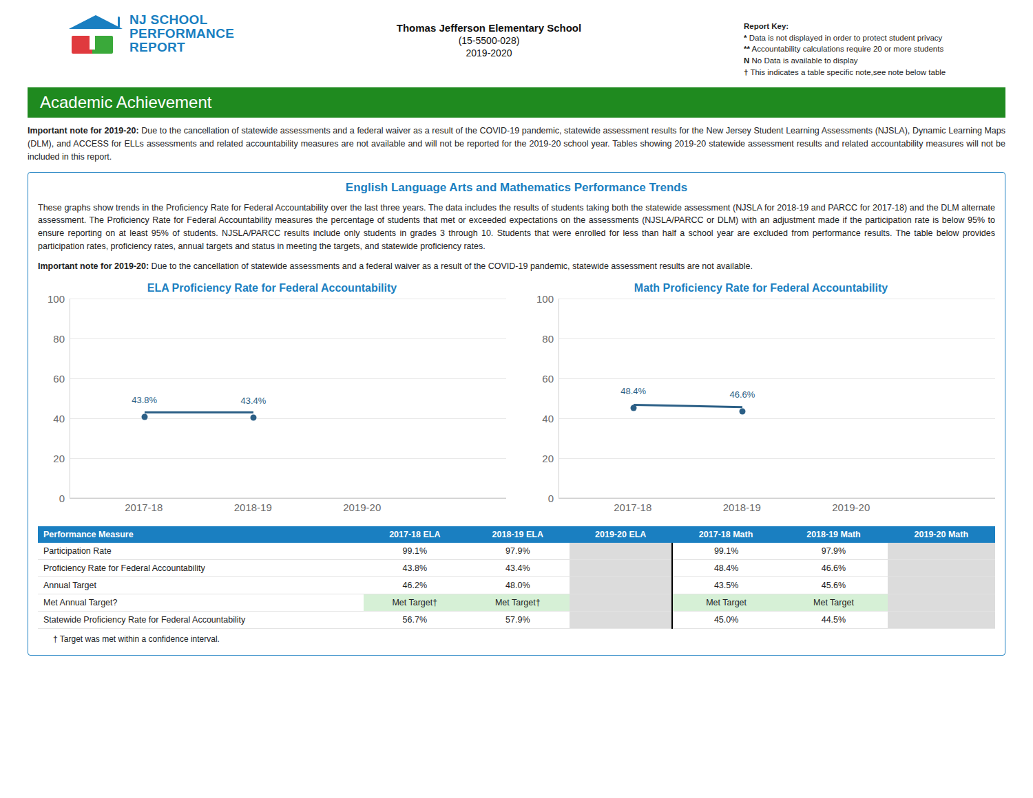NJ SCHOOL PERFORMANCE REPORT
Thomas Jefferson Elementary School
(15-5500-028)
2019-2020
Report Key:
* Data is not displayed in order to protect student privacy
** Accountability calculations require 20 or more students
N No Data is available to display
† This indicates a table specific note,see note below table
Academic Achievement
Important note for 2019-20: Due to the cancellation of statewide assessments and a federal waiver as a result of the COVID-19 pandemic, statewide assessment results for the New Jersey Student Learning Assessments (NJSLA), Dynamic Learning Maps (DLM), and ACCESS for ELLs assessments and related accountability measures are not available and will not be reported for the 2019-20 school year. Tables showing 2019-20 statewide assessment results and related accountability measures will not be included in this report.
English Language Arts and Mathematics Performance Trends
These graphs show trends in the Proficiency Rate for Federal Accountability over the last three years. The data includes the results of students taking both the statewide assessment (NJSLA for 2018-19 and PARCC for 2017-18) and the DLM alternate assessment. The Proficiency Rate for Federal Accountability measures the percentage of students that met or exceeded expectations on the assessments (NJSLA/PARCC or DLM) with an adjustment made if the participation rate is below 95% to ensure reporting on at least 95% of students. NJSLA/PARCC results include only students in grades 3 through 10. Students that were enrolled for less than half a school year are excluded from performance results. The table below provides participation rates, proficiency rates, annual targets and status in meeting the targets, and statewide proficiency rates.
Important note for 2019-20: Due to the cancellation of statewide assessments and a federal waiver as a result of the COVID-19 pandemic, statewide assessment results are not available.
ELA Proficiency Rate for Federal Accountability
100
80
60
40
20
0
43.8%
43.4%
2017-18
2018-19
2019-20
Math Proficiency Rate for Federal Accountability
100
80
60
40
20
0
48.4%
46.6%
2017-18
2018-19
2019-20
| Performance Measure | 2017-18 ELA | 2018-19 ELA | 2019-20 ELA | 2017-18 Math | 2018-19 Math | 2019-20 Math |
| --- | --- | --- | --- | --- | --- | --- |
| Participation Rate | 99.1% | 97.9% | | 99.1% | 97.9% | |
| Proficiency Rate for Federal Accountability | 43.8% | 43.4% | | 48.4% | 46.6% | |
| Annual Target | 46.2% | 48.0% | | 43.5% | 45.6% | |
| Met Annual Target? | Met Target† | Met Target† | | Met Target | Met Target | |
| Statewide Proficiency Rate for Federal Accountability | 56.7% | 57.9% | | 45.0% | 44.5% | |
† Target was met within a confidence interval.